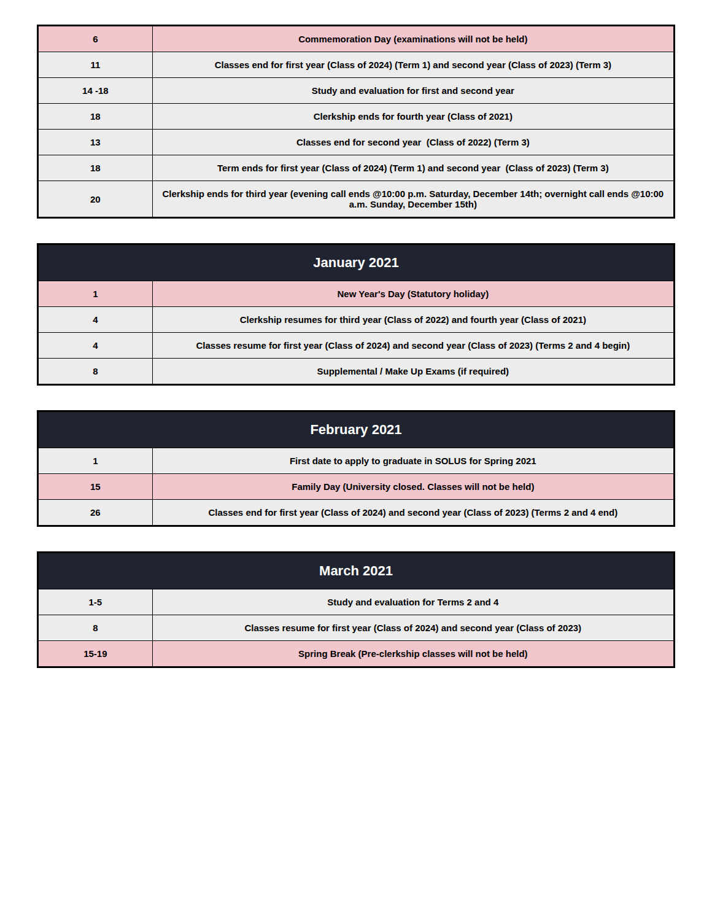| 6 | Commemoration Day (examinations will not be held) |
| 11 | Classes end for first year (Class of 2024) (Term 1) and second year (Class of 2023) (Term 3) |
| 14 -18 | Study and evaluation for first and second year |
| 18 | Clerkship ends for fourth year (Class of 2021) |
| 13 | Classes end for second year (Class of 2022) (Term 3) |
| 18 | Term ends for first year (Class of 2024) (Term 1) and second year (Class of 2023) (Term 3) |
| 20 | Clerkship ends for third year (evening call ends @10:00 p.m. Saturday, December 14th; overnight call ends @10:00 a.m. Sunday, December 15th) |
| January 2021 |
| --- |
| 1 | New Year's Day (Statutory holiday) |
| 4 | Clerkship resumes for third year (Class of 2022) and fourth year (Class of 2021) |
| 4 | Classes resume for first year (Class of 2024) and second year (Class of 2023) (Terms 2 and 4 begin) |
| 8 | Supplemental / Make Up Exams (if required) |
| February 2021 |
| --- |
| 1 | First date to apply to graduate in SOLUS for Spring 2021 |
| 15 | Family Day (University closed. Classes will not be held) |
| 26 | Classes end for first year (Class of 2024) and second year (Class of 2023) (Terms 2 and 4 end) |
| March 2021 |
| --- |
| 1-5 | Study and evaluation for Terms 2 and 4 |
| 8 | Classes resume for first year (Class of 2024) and second year (Class of 2023) |
| 15-19 | Spring Break (Pre-clerkship classes will not be held) |